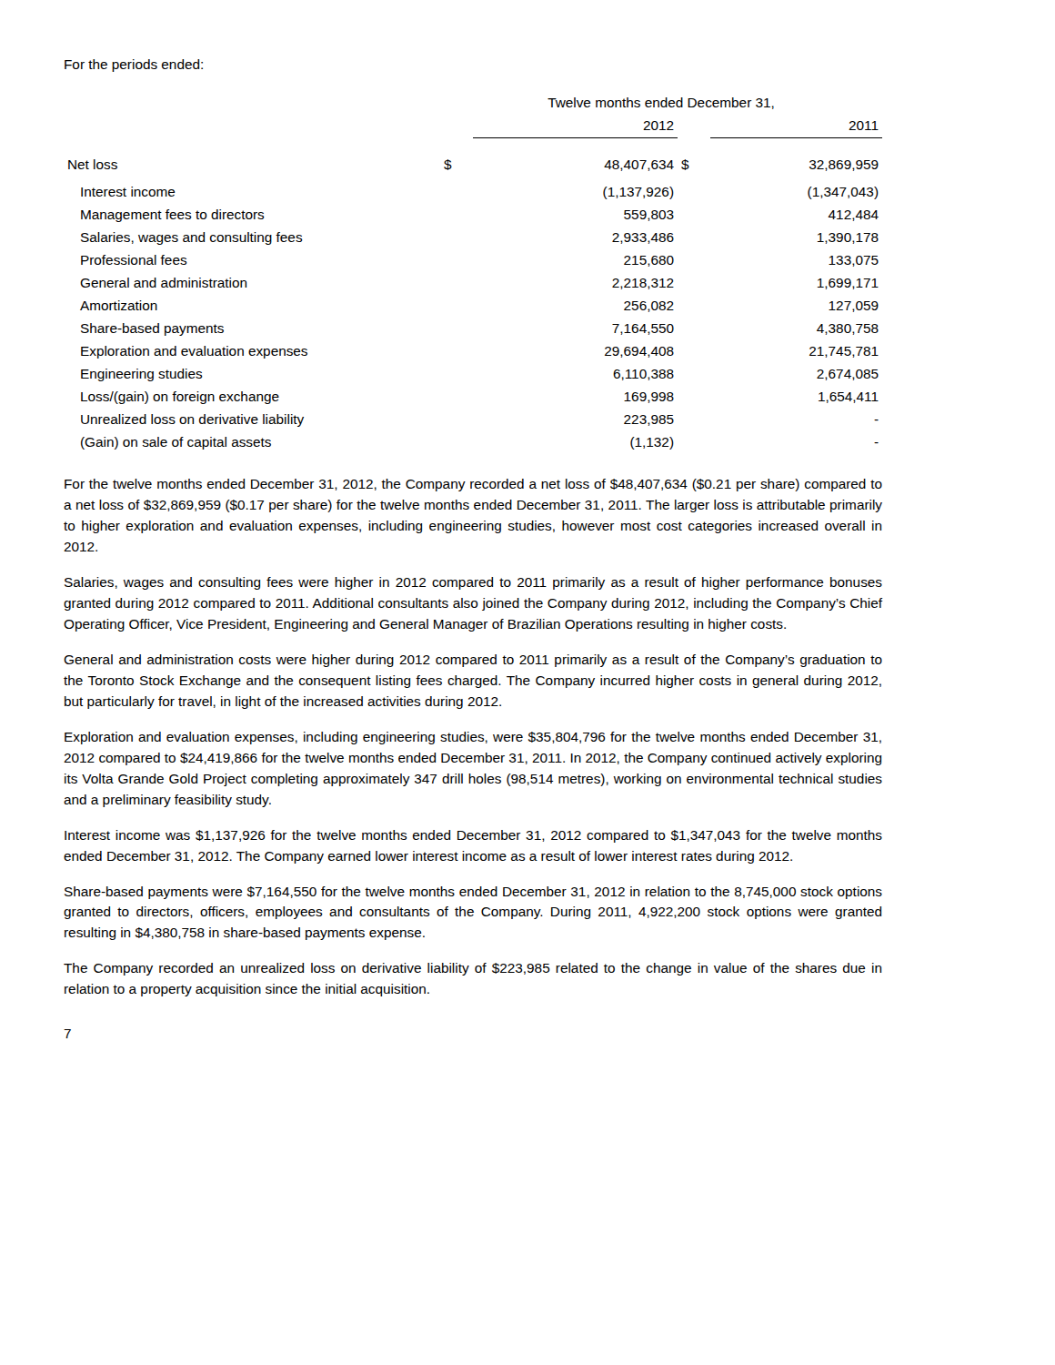For the periods ended:
| | Twelve months ended December 31, |
| --- | --- |
| | | 2012 | | 2011 |
| Net loss | $ | 48,407,634 | $ | 32,869,959 |
| Interest income | | (1,137,926) | | (1,347,043) |
| Management fees to directors | | 559,803 | | 412,484 |
| Salaries, wages and consulting fees | | 2,933,486 | | 1,390,178 |
| Professional fees | | 215,680 | | 133,075 |
| General and administration | | 2,218,312 | | 1,699,171 |
| Amortization | | 256,082 | | 127,059 |
| Share-based payments | | 7,164,550 | | 4,380,758 |
| Exploration and evaluation expenses | | 29,694,408 | | 21,745,781 |
| Engineering studies | | 6,110,388 | | 2,674,085 |
| Loss/(gain) on foreign exchange | | 169,998 | | 1,654,411 |
| Unrealized loss on derivative liability | | 223,985 | | - |
| (Gain) on sale of capital assets | | (1,132) | | - |
For the twelve months ended December 31, 2012, the Company recorded a net loss of $48,407,634 ($0.21 per share) compared to a net loss of $32,869,959 ($0.17 per share) for the twelve months ended December 31, 2011. The larger loss is attributable primarily to higher exploration and evaluation expenses, including engineering studies, however most cost categories increased overall in 2012.
Salaries, wages and consulting fees were higher in 2012 compared to 2011 primarily as a result of higher performance bonuses granted during 2012 compared to 2011. Additional consultants also joined the Company during 2012, including the Company’s Chief Operating Officer, Vice President, Engineering and General Manager of Brazilian Operations resulting in higher costs.
General and administration costs were higher during 2012 compared to 2011 primarily as a result of the Company’s graduation to the Toronto Stock Exchange and the consequent listing fees charged. The Company incurred higher costs in general during 2012, but particularly for travel, in light of the increased activities during 2012.
Exploration and evaluation expenses, including engineering studies, were $35,804,796 for the twelve months ended December 31, 2012 compared to $24,419,866 for the twelve months ended December 31, 2011. In 2012, the Company continued actively exploring its Volta Grande Gold Project completing approximately 347 drill holes (98,514 metres), working on environmental technical studies and a preliminary feasibility study.
Interest income was $1,137,926 for the twelve months ended December 31, 2012 compared to $1,347,043 for the twelve months ended December 31, 2012. The Company earned lower interest income as a result of lower interest rates during 2012.
Share-based payments were $7,164,550 for the twelve months ended December 31, 2012 in relation to the 8,745,000 stock options granted to directors, officers, employees and consultants of the Company. During 2011, 4,922,200 stock options were granted resulting in $4,380,758 in share-based payments expense.
The Company recorded an unrealized loss on derivative liability of $223,985 related to the change in value of the shares due in relation to a property acquisition since the initial acquisition.
7